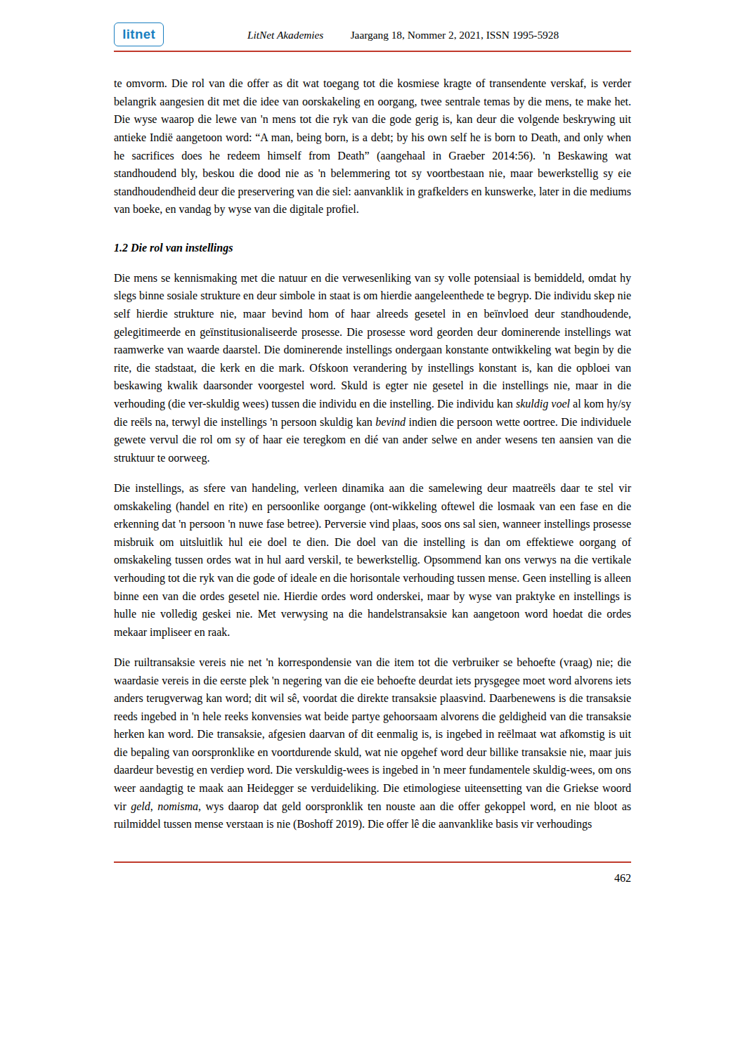litnet
LitNet Akademies Jaargang 18, Nommer 2, 2021, ISSN 1995-5928
te omvorm. Die rol van die offer as dit wat toegang tot die kosmiese kragte of transendente verskaf, is verder belangrik aangesien dit met die idee van oorskakeling en oorgang, twee sentrale temas by die mens, te make het. Die wyse waarop die lewe van 'n mens tot die ryk van die gode gerig is, kan deur die volgende beskrywing uit antieke Indië aangetoon word: “A man, being born, is a debt; by his own self he is born to Death, and only when he sacrifices does he redeem himself from Death” (aangehaal in Graeber 2014:56). 'n Beskawing wat standhoudend bly, beskou die dood nie as 'n belemmering tot sy voortbestaan nie, maar bewerkstellig sy eie standhoudendheid deur die preservering van die siel: aanvanklik in grafkelders en kunswerke, later in die mediums van boeke, en vandag by wyse van die digitale profiel.
1.2 Die rol van instellings
Die mens se kennismaking met die natuur en die verwesenliking van sy volle potensiaal is bemiddeld, omdat hy slegs binne sosiale strukture en deur simbole in staat is om hierdie aangeleenthede te begryp. Die individu skep nie self hierdie strukture nie, maar bevind hom of haar alreeds gesetel in en beïnvloed deur standhoudende, gelegitimeerde en geïnstitusionaliseerde prosesse. Die prosesse word georden deur dominerende instellings wat raamwerke van waarde daarstel. Die dominerende instellings ondergaan konstante ontwikkeling wat begin by die rite, die stadstaat, die kerk en die mark. Ofskoon verandering by instellings konstant is, kan die opbloei van beskawing kwalik daarsonder voorgestel word. Skuld is egter nie gesetel in die instellings nie, maar in die verhouding (die ver-skuldig wees) tussen die individu en die instelling. Die individu kan skuldig voel al kom hy/sy die reëls na, terwyl die instellings 'n persoon skuldig kan bevind indien die persoon wette oortree. Die individuele gewete vervul die rol om sy of haar eie teregkom en dié van ander selwe en ander wesens ten aansien van die struktuur te oorweeg.
Die instellings, as sfere van handeling, verleen dinamika aan die samelewing deur maatreëls daar te stel vir omskakeling (handel en rite) en persoonlike oorgange (ont-wikkeling oftewel die losmaak van een fase en die erkenning dat 'n persoon 'n nuwe fase betree). Perversie vind plaas, soos ons sal sien, wanneer instellings prosesse misbruik om uitsluitlik hul eie doel te dien. Die doel van die instelling is dan om effektiewe oorgang of omskakeling tussen ordes wat in hul aard verskil, te bewerkstellig. Opsommend kan ons verwys na die vertikale verhouding tot die ryk van die gode of ideale en die horisontale verhouding tussen mense. Geen instelling is alleen binne een van die ordes gesetel nie. Hierdie ordes word onderskei, maar by wyse van praktyke en instellings is hulle nie volledig geskei nie. Met verwysing na die handelstransaksie kan aangetoon word hoedat die ordes mekaar impliseer en raak.
Die ruiltransaksie vereis nie net 'n korrespondensie van die item tot die verbruiker se behoefte (vraag) nie; die waardasie vereis in die eerste plek 'n negering van die eie behoefte deurdat iets prysgegee moet word alvorens iets anders terugverwag kan word; dit wil sê, voordat die direkte transaksie plaasvind. Daarbenewens is die transaksie reeds ingebed in 'n hele reeks konvensies wat beide partye gehoorsaam alvorens die geldigheid van die transaksie herken kan word. Die transaksie, afgesien daarvan of dit eenmalig is, is ingebed in reëlmaat wat afkomstig is uit die bepaling van oorspronklike en voortdurende skuld, wat nie opgehef word deur billike transaksie nie, maar juis daardeur bevestig en verdiep word. Die verskuldig-wees is ingebed in 'n meer fundamentele skuldig-wees, om ons weer aandagtig te maak aan Heidegger se verduideliking. Die etimologiese uiteensetting van die Griekse woord vir geld, nomisma, wys daarop dat geld oorspronklik ten nouste aan die offer gekoppel word, en nie bloot as ruilmiddel tussen mense verstaan is nie (Boshoff 2019). Die offer lê die aanvanklike basis vir verhoudings
462